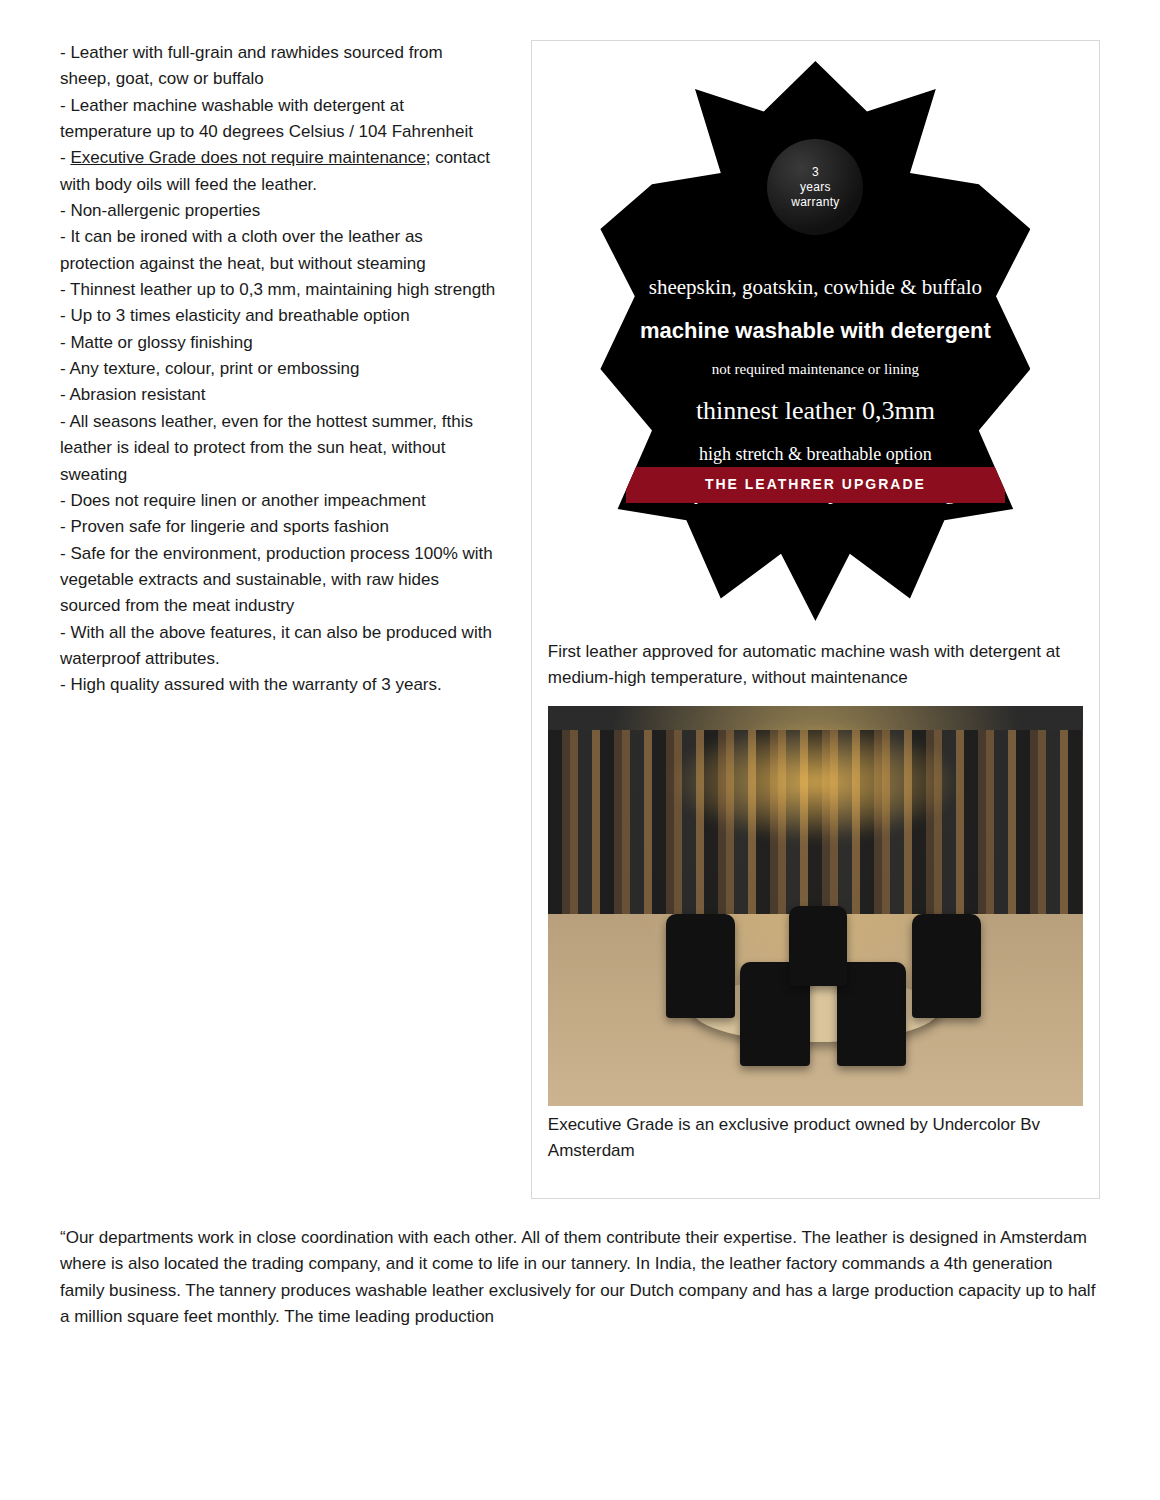- Leather with full-grain and rawhides sourced from sheep, goat, cow or buffalo
- Leather machine washable with detergent at temperature up to 40 degrees Celsius / 104 Fahrenheit
- Executive Grade does not require maintenance; contact with body oils will feed the leather.
- Non-allergenic properties
- It can be ironed with a cloth over the leather as protection against the heat, but without steaming
- Thinnest leather up to 0,3 mm, maintaining high strength
- Up to 3 times elasticity and breathable option
- Matte or glossy finishing
- Any texture, colour, print or embossing
- Abrasion resistant
- All seasons leather, even for the hottest summer, fthis leather is ideal to protect from the sun heat, without sweating
- Does not require linen or another impeachment
- Proven safe for lingerie and sports fashion
- Safe for the environment, production process 100% with vegetable extracts and sustainable, with raw hides sourced from the meat industry
- With all the above features, it can also be produced with waterproof attributes.
- High quality assured with the warranty of 3 years.
3 years warranty
sheepskin, goatskin, cowhide & buffalo
machine washable with detergent
not required maintenance or lining
thinnest leather 0,3mm
high stretch & breathable option
any texture, colour, print, embossing
THE LEATHRER UPGRADE
First leather approved for automatic machine wash with detergent at medium-high temperature, without maintenance
Executive Grade is an exclusive product owned by Undercolor Bv Amsterdam
“Our departments work in close coordination with each other. All of them contribute their expertise. The leather is designed in Amsterdam where is also located the trading company, and it come to life in our tannery. In India, the leather factory commands a 4th generation family business. The tannery produces washable leather exclusively for our Dutch company and has a large production capacity up to half a million square feet monthly. The time leading production